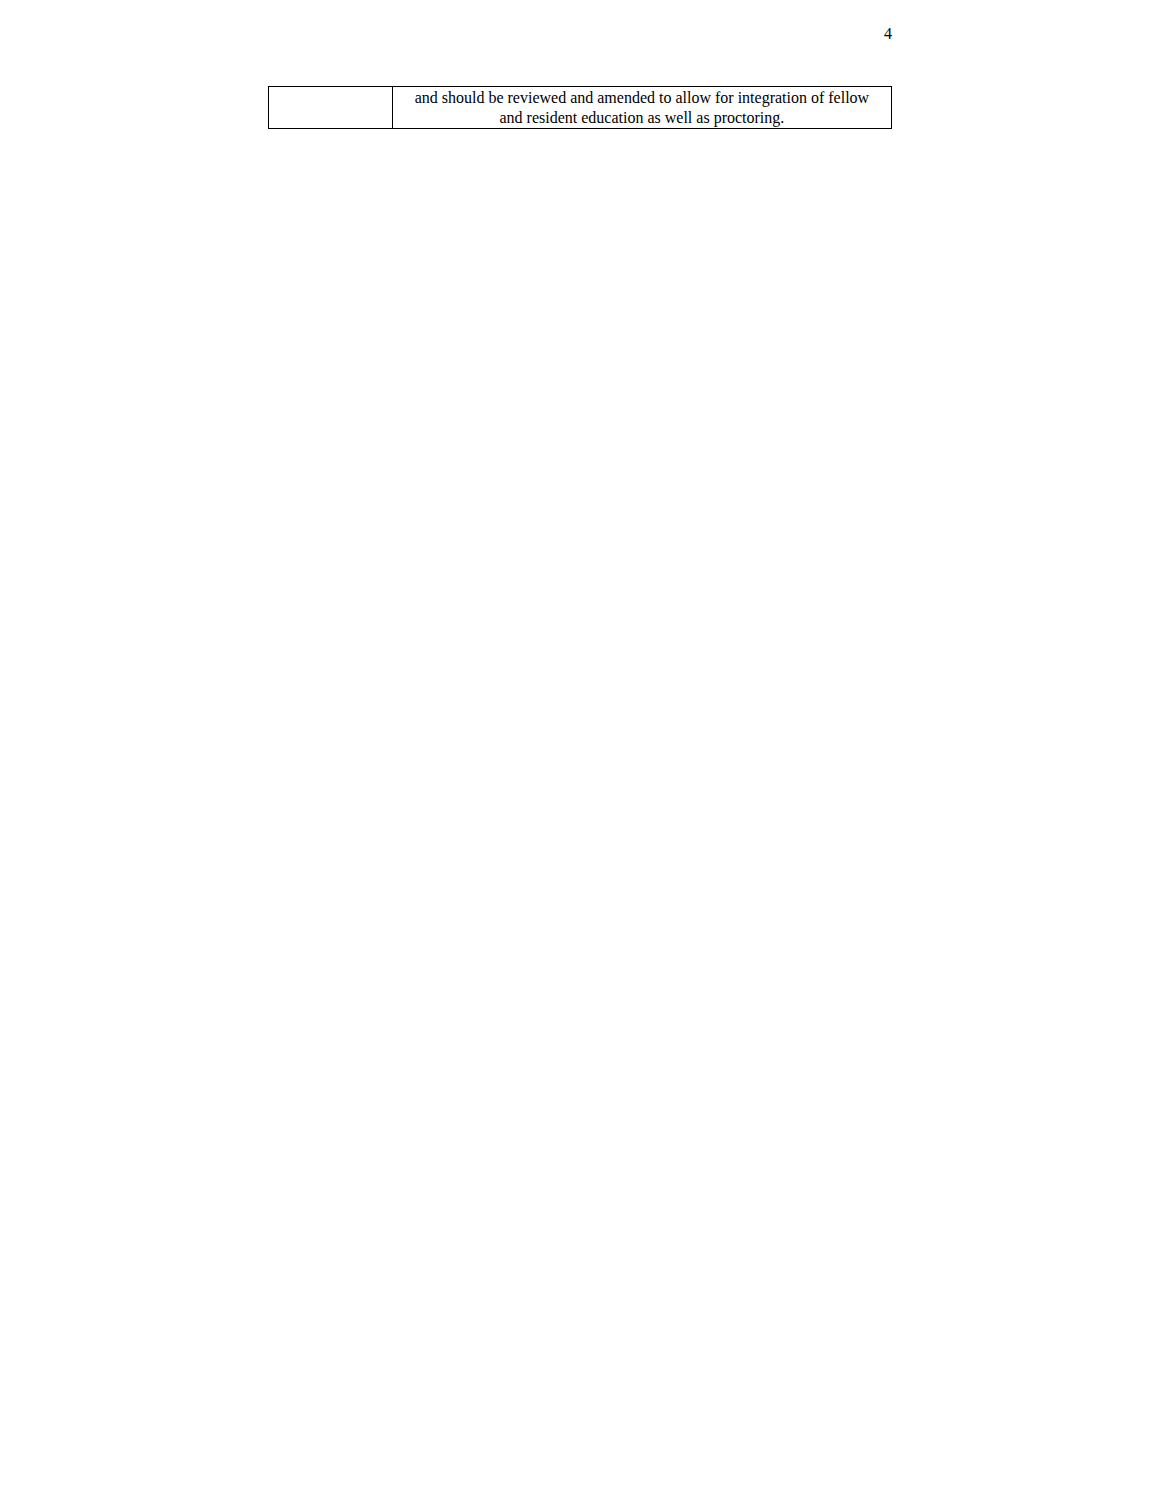4
| | and should be reviewed and amended to allow for integration of fellow and resident education as well as proctoring. |